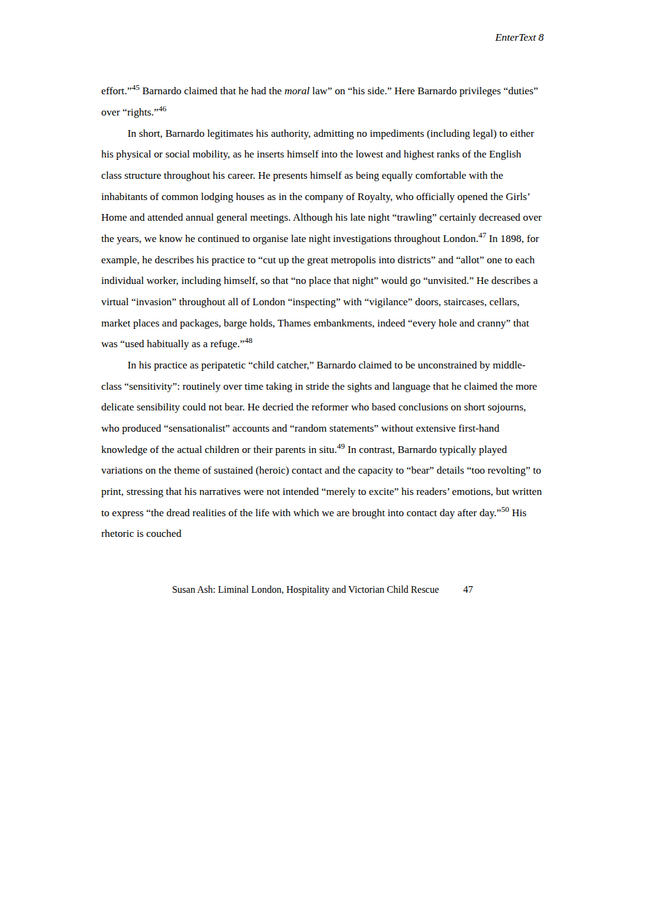EnterText 8
effort.”45 Barnardo claimed that he had the moral law” on “his side.” Here Barnardo privileges “duties” over “rights.”46
In short, Barnardo legitimates his authority, admitting no impediments (including legal) to either his physical or social mobility, as he inserts himself into the lowest and highest ranks of the English class structure throughout his career. He presents himself as being equally comfortable with the inhabitants of common lodging houses as in the company of Royalty, who officially opened the Girls’ Home and attended annual general meetings. Although his late night “trawling” certainly decreased over the years, we know he continued to organise late night investigations throughout London.47 In 1898, for example, he describes his practice to “cut up the great metropolis into districts” and “allot” one to each individual worker, including himself, so that “no place that night” would go “unvisited.” He describes a virtual “invasion” throughout all of London “inspecting” with “vigilance” doors, staircases, cellars, market places and packages, barge holds, Thames embankments, indeed “every hole and cranny” that was “used habitually as a refuge.”48
In his practice as peripatetic “child catcher,” Barnardo claimed to be unconstrained by middle-class “sensitivity”: routinely over time taking in stride the sights and language that he claimed the more delicate sensibility could not bear. He decried the reformer who based conclusions on short sojourns, who produced “sensationalist” accounts and “random statements” without extensive first-hand knowledge of the actual children or their parents in situ.49 In contrast, Barnardo typically played variations on the theme of sustained (heroic) contact and the capacity to “bear” details “too revolting” to print, stressing that his narratives were not intended “merely to excite” his readers’ emotions, but written to express “the dread realities of the life with which we are brought into contact day after day.”50 His rhetoric is couched
Susan Ash: Liminal London, Hospitality and Victorian Child Rescue47